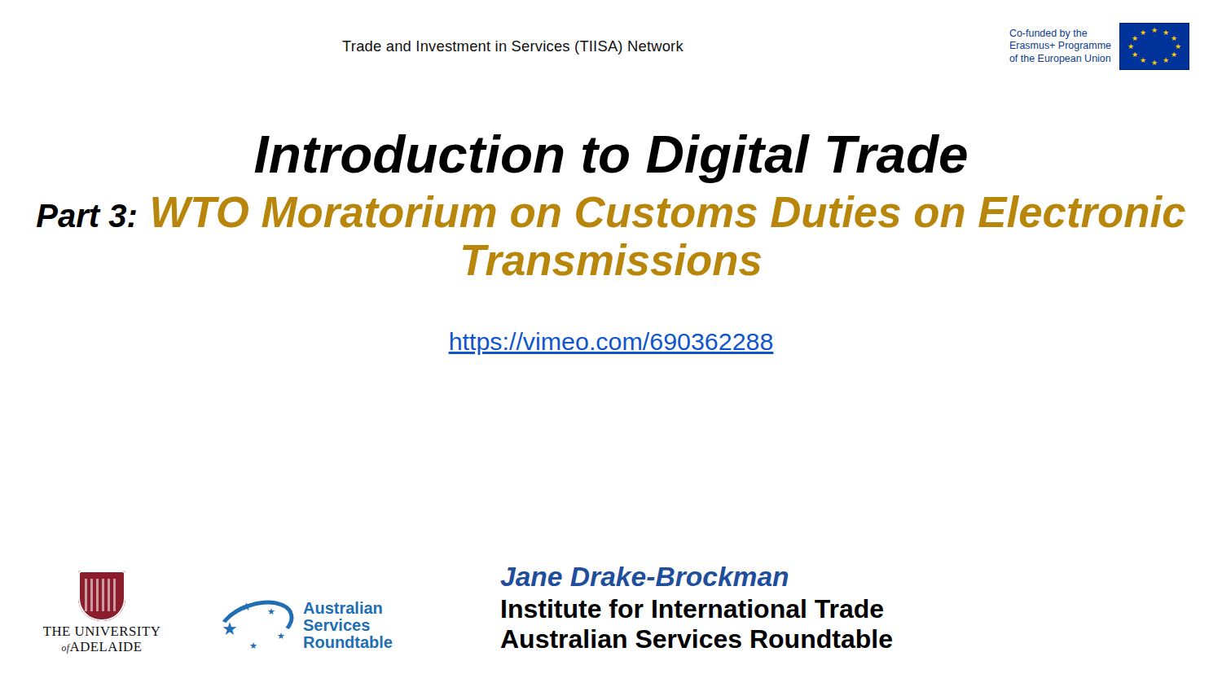Trade and Investment in Services (TIISA) Network
Co-funded by the
Erasmus+ Programme
of the European Union
★ ★ ★ ★ ★ ★ ★ ★ ★ ★ ★ ★
Introduction to Digital Trade
Part 3: WTO Moratorium on Customs Duties on Electronic Transmissions
https://vimeo.com/690362288
THE UNIVERSITY
of ADELAIDE
★ ★ ★ ★ ★
Australian
Services
Roundtable
Jane Drake-Brockman
Institute for International Trade
Australian Services Roundtable